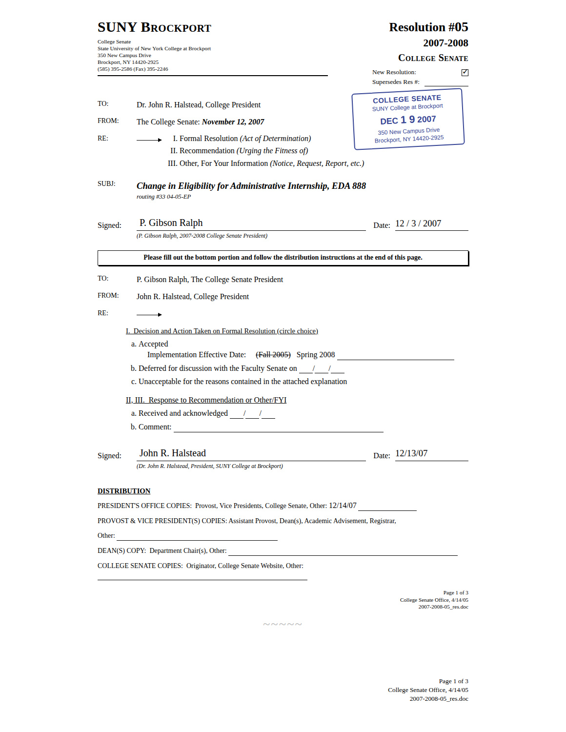SUNY Brockport
College Senate
State University of New York College at Brockport
350 New Campus Drive
Brockport, NY 14420-2925
(585) 395-2586 (Fax) 395-2246
Resolution #05
2007-2008
College Senate
| New Resolution: | |
| Supersedes Res #: | |
COLLEGE SENATE
SUNY College at Brockport
DEC 1 9 2007
350 New Campus Drive
Brockport, NY 14420-2925
TO:
Dr. John R. Halstead, College President
FROM:
The College Senate: November 12, 2007
RE:
Formal Resolution (Act of Determination)
Recommendation (Urging the Fitness of)
Other, For Your Information (Notice, Request, Report, etc.)
SUBJ:
Change in Eligibility for Administrative Internship, EDA 888
routing #33 04-05-EP
Signed:
P. Gibson Ralph
Date:
12 / 3 / 2007
(P. Gibson Ralph, 2007-2008 College Senate President)
Please fill out the bottom portion and follow the distribution instructions at the end of this page.
TO:
P. Gibson Ralph, The College Senate President
FROM:
John R. Halstead, College President
RE:
I. Decision and Action Taken on Formal Resolution (circle choice)
Accepted
Implementation Effective Date: (Fall 2005) Spring 2008
Deferred for discussion with the Faculty Senate on / /
Unacceptable for the reasons contained in the attached explanation
II, III. Response to Recommendation or Other/FYI
Received and acknowledged / /
Comment:
Signed:
John R. Halstead
Date:
12/13/07
(Dr. John R. Halstead, President, SUNY College at Brockport)
DISTRIBUTION
PRESIDENT'S OFFICE COPIES: Provost, Vice Presidents, College Senate, Other: 12/14/07
PROVOST & VICE PRESIDENT(S) COPIES: Assistant Provost, Dean(s), Academic Advisement, Registrar,
Other:
DEAN(S) COPY: Department Chair(s), Other:
COLLEGE SENATE COPIES: Originator, College Senate Website, Other:
Page 1 of 3
College Senate Office, 4/14/05
2007-2008-05_res.doc
~~~~~
Page 1 of 3
College Senate Office, 4/14/05
2007-2008-05_res.doc